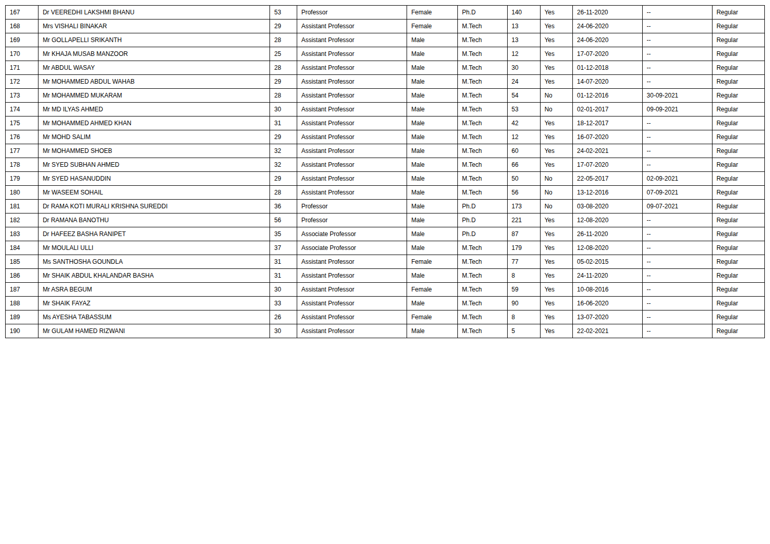| 167 | Dr VEEREDHI LAKSHMI BHANU | 53 | Professor | Female | Ph.D | 140 | Yes | 26-11-2020 | -- | Regular |
| 168 | Mrs VISHALI BINAKAR | 29 | Assistant Professor | Female | M.Tech | 13 | Yes | 24-06-2020 | -- | Regular |
| 169 | Mr GOLLAPELLI SRIKANTH | 28 | Assistant Professor | Male | M.Tech | 13 | Yes | 24-06-2020 | -- | Regular |
| 170 | Mr KHAJA MUSAB MANZOOR | 25 | Assistant Professor | Male | M.Tech | 12 | Yes | 17-07-2020 | -- | Regular |
| 171 | Mr ABDUL WASAY | 28 | Assistant Professor | Male | M.Tech | 30 | Yes | 01-12-2018 | -- | Regular |
| 172 | Mr MOHAMMED ABDUL WAHAB | 29 | Assistant Professor | Male | M.Tech | 24 | Yes | 14-07-2020 | -- | Regular |
| 173 | Mr MOHAMMED MUKARAM | 28 | Assistant Professor | Male | M.Tech | 54 | No | 01-12-2016 | 30-09-2021 | Regular |
| 174 | Mr MD ILYAS AHMED | 30 | Assistant Professor | Male | M.Tech | 53 | No | 02-01-2017 | 09-09-2021 | Regular |
| 175 | Mr MOHAMMED AHMED KHAN | 31 | Assistant Professor | Male | M.Tech | 42 | Yes | 18-12-2017 | -- | Regular |
| 176 | Mr MOHD SALIM | 29 | Assistant Professor | Male | M.Tech | 12 | Yes | 16-07-2020 | -- | Regular |
| 177 | Mr MOHAMMED SHOEB | 32 | Assistant Professor | Male | M.Tech | 60 | Yes | 24-02-2021 | -- | Regular |
| 178 | Mr SYED SUBHAN AHMED | 32 | Assistant Professor | Male | M.Tech | 66 | Yes | 17-07-2020 | -- | Regular |
| 179 | Mr SYED HASANUDDIN | 29 | Assistant Professor | Male | M.Tech | 50 | No | 22-05-2017 | 02-09-2021 | Regular |
| 180 | Mr WASEEM SOHAIL | 28 | Assistant Professor | Male | M.Tech | 56 | No | 13-12-2016 | 07-09-2021 | Regular |
| 181 | Dr RAMA KOTI MURALI KRISHNA SUREDDI | 36 | Professor | Male | Ph.D | 173 | No | 03-08-2020 | 09-07-2021 | Regular |
| 182 | Dr RAMANA BANOTHU | 56 | Professor | Male | Ph.D | 221 | Yes | 12-08-2020 | -- | Regular |
| 183 | Dr HAFEEZ BASHA RANIPET | 35 | Associate Professor | Male | Ph.D | 87 | Yes | 26-11-2020 | -- | Regular |
| 184 | Mr MOULALI ULLI | 37 | Associate Professor | Male | M.Tech | 179 | Yes | 12-08-2020 | -- | Regular |
| 185 | Ms SANTHOSHA GOUNDLA | 31 | Assistant Professor | Female | M.Tech | 77 | Yes | 05-02-2015 | -- | Regular |
| 186 | Mr SHAIK ABDUL KHALANDAR BASHA | 31 | Assistant Professor | Male | M.Tech | 8 | Yes | 24-11-2020 | -- | Regular |
| 187 | Mr ASRA BEGUM | 30 | Assistant Professor | Female | M.Tech | 59 | Yes | 10-08-2016 | -- | Regular |
| 188 | Mr SHAIK FAYAZ | 33 | Assistant Professor | Male | M.Tech | 90 | Yes | 16-06-2020 | -- | Regular |
| 189 | Ms AYESHA TABASSUM | 26 | Assistant Professor | Female | M.Tech | 8 | Yes | 13-07-2020 | -- | Regular |
| 190 | Mr GULAM HAMED RIZWANI | 30 | Assistant Professor | Male | M.Tech | 5 | Yes | 22-02-2021 | -- | Regular |